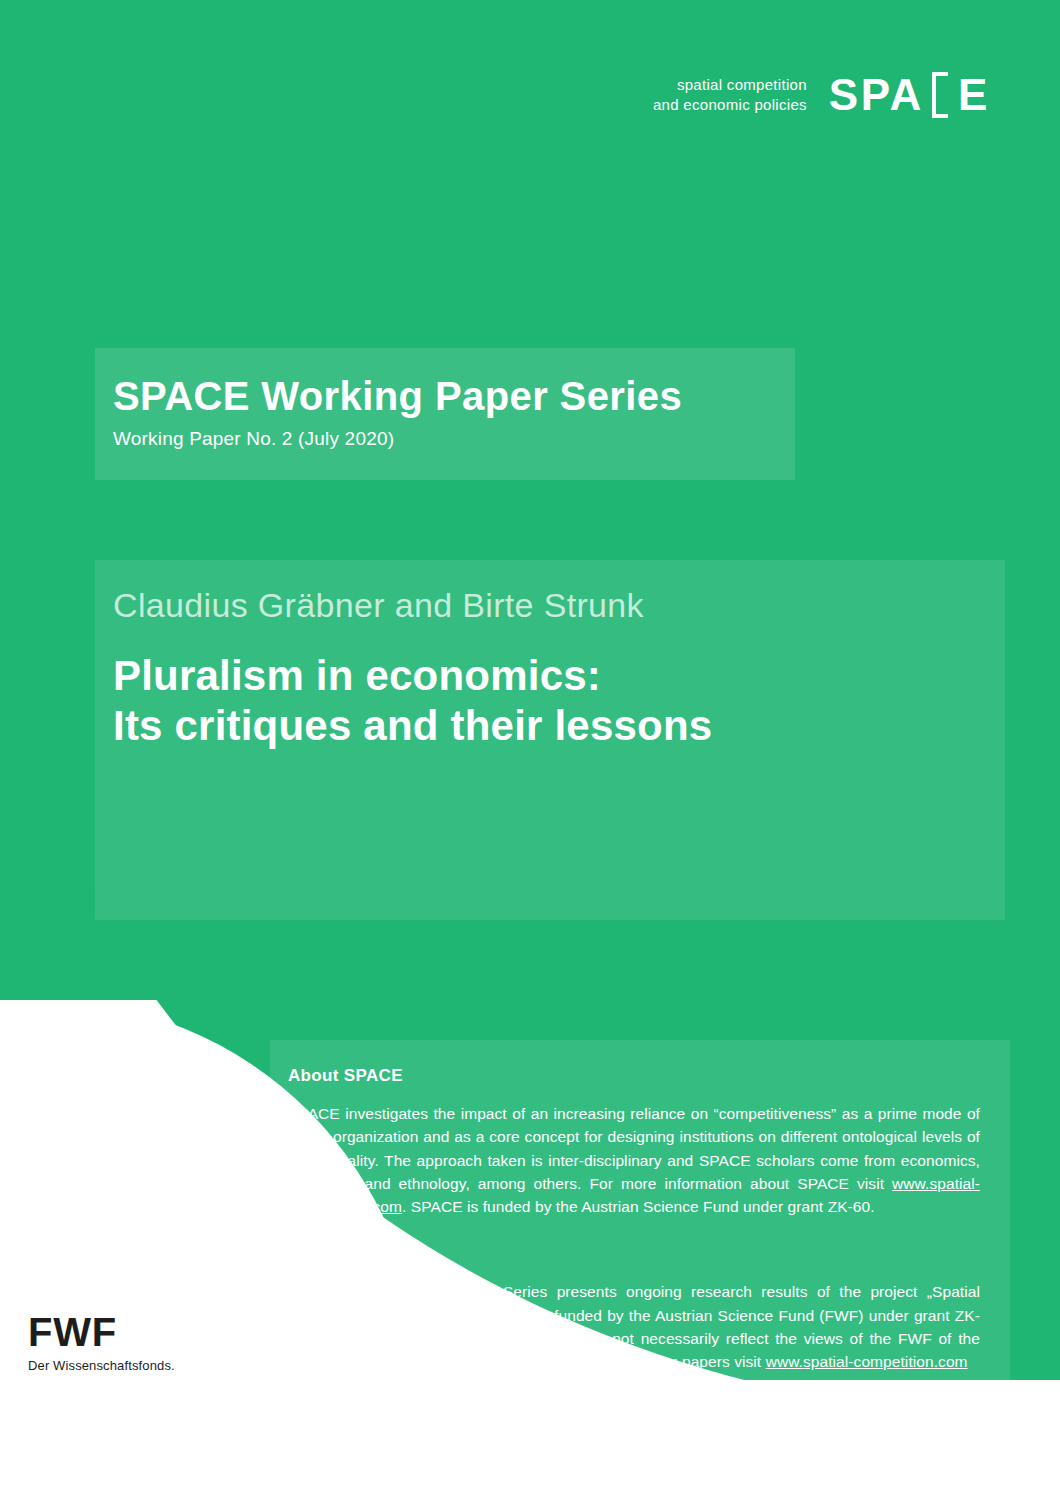spatial competition
and economic policies
SPA E
SPACE Working Paper Series
Working Paper No. 2 (July 2020)
Claudius Gräbner and Birte Strunk
Pluralism in economics:
Its critiques and their lessons
About SPACE
SPACE investigates the impact of an increasing reliance on “competitiveness” as a prime mode of social organization and as a core concept for designing institutions on different ontological levels of social reality. The approach taken is inter-disciplinary and SPACE scholars come from economics, sociology, and ethnology, among others. For more information about SPACE visit www.spatial-competition.com. SPACE is funded by the Austrian Science Fund under grant ZK-60.
About the series
The SPACE Working Paper Series presents ongoing research results of the project „Spatial Competition and Economics Policies“ funded by the Austrian Science Fund (FWF) under grant ZK-60. The content of the working papers does not necessarily reflect the views of the FWF of the institutions the authors are affiliated with. For all working papers visit www.spatial-competition.com
FWF
Der Wissenschaftsfonds.